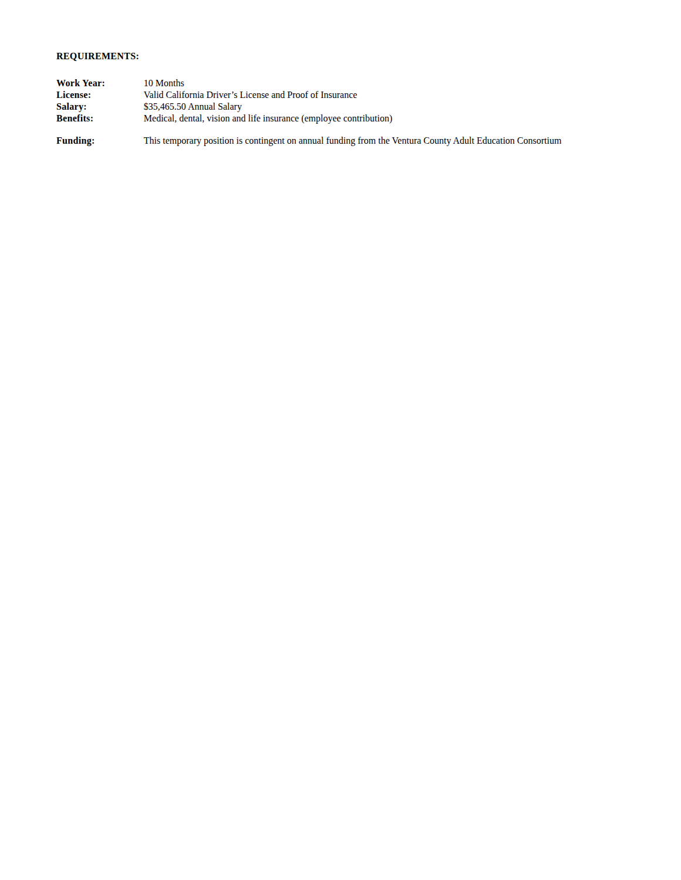Requirements:
| Work Year: | 10 Months |
| License: | Valid California Driver’s License and Proof of Insurance |
| Salary: | $35,465.50 Annual Salary |
| Benefits: | Medical, dental, vision and life insurance (employee contribution) |
| Funding: | This temporary position is contingent on annual funding from the Ventura County Adult Education Consortium |